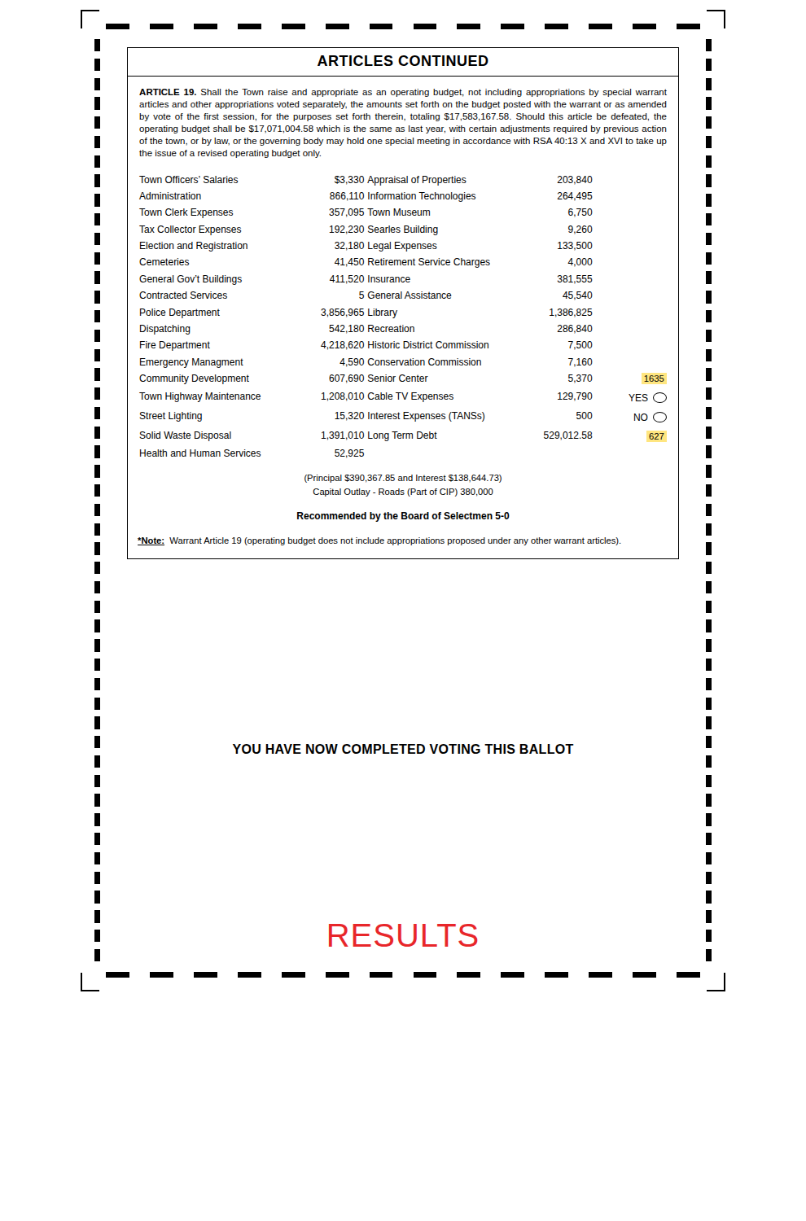ARTICLES CONTINUED
ARTICLE 19. Shall the Town raise and appropriate as an operating budget, not including appropriations by special warrant articles and other appropriations voted separately, the amounts set forth on the budget posted with the warrant or as amended by vote of the first session, for the purposes set forth therein, totaling $17,583,167.58. Should this article be defeated, the operating budget shall be $17,071,004.58 which is the same as last year, with certain adjustments required by previous action of the town, or by law, or the governing body may hold one special meeting in accordance with RSA 40:13 X and XVI to take up the issue of a revised operating budget only.
| Town Officers’ Salaries | $3,330 | Appraisal of Properties | 203,840 | |
| Administration | 866,110 | Information Technologies | 264,495 | |
| Town Clerk Expenses | 357,095 | Town Museum | 6,750 | |
| Tax Collector Expenses | 192,230 | Searles Building | 9,260 | |
| Election and Registration | 32,180 | Legal Expenses | 133,500 | |
| Cemeteries | 41,450 | Retirement Service Charges | 4,000 | |
| General Gov’t Buildings | 411,520 | Insurance | 381,555 | |
| Contracted Services | 5 | General Assistance | 45,540 | |
| Police Department | 3,856,965 | Library | 1,386,825 | |
| Dispatching | 542,180 | Recreation | 286,840 | |
| Fire Department | 4,218,620 | Historic District Commission | 7,500 | |
| Emergency Managment | 4,590 | Conservation Commission | 7,160 | |
| Community Development | 607,690 | Senior Center | 5,370 | 1635 |
| Town Highway Maintenance | 1,208,010 | Cable TV Expenses | 129,790 | YES |
| Street Lighting | 15,320 | Interest Expenses (TANSs) | 500 | NO |
| Solid Waste Disposal | 1,391,010 | Long Term Debt | 529,012.58 | 627 |
| Health and Human Services | 52,925 | | | |
(Principal $390,367.85 and Interest $138,644.73)
Capital Outlay - Roads (Part of CIP) 380,000
Recommended by the Board of Selectmen 5-0
*Note: Warrant Article 19 (operating budget does not include appropriations proposed under any other warrant articles).
YOU HAVE NOW COMPLETED VOTING THIS BALLOT
RESULTS